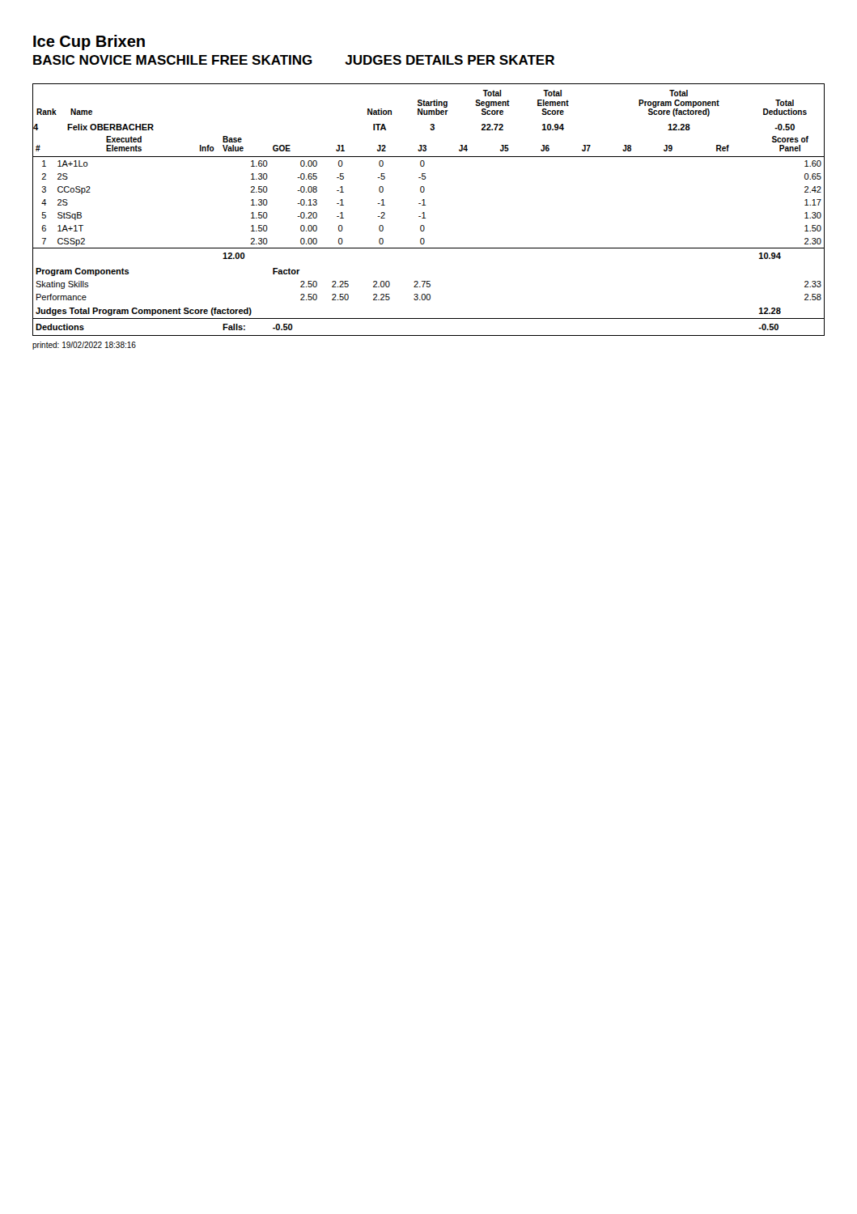Ice Cup Brixen
BASIC NOVICE MASCHILE FREE SKATING JUDGES DETAILS PER SKATER
| Rank | Name | | | | Nation | Starting Number | Total Segment Score | Total Element Score | | | | Total Program Component Score (factored) | Total Deductions |
| --- | --- | --- | --- | --- | --- | --- | --- | --- | --- | --- | --- | --- | --- |
| 4 | Felix OBERBACHER | | | | ITA | 3 | 22.72 | 10.94 | | | | 12.28 | -0.50 |
| / # / Executed Elements / Info / Base Value / GOE / J1 / J2 / J3 / J4 / J5 / J6 / J7 / J8 / J9 / Ref / Scores of Panel / / --- / --- / --- / --- / --- / --- / --- / --- / --- / --- / --- / --- / --- / --- / --- / --- / / 1 / 1A+1Lo / / 1.60 / 0.00 / 0 / 0 / 0 / / / / / / / / 1.60 / / 2 / 2S / / 1.30 / -0.65 / -5 / -5 / -5 / / / / / / / / 0.65 / / 3 / CCoSp2 / / 2.50 / -0.08 / -1 / 0 / 0 / / / / / / / / 2.42 / / 4 / 2S / / 1.30 / -0.13 / -1 / -1 / -1 / / / / / / / / 1.17 / / 5 / StSqB / / 1.50 / -0.20 / -1 / -2 / -1 / / / / / / / / 1.30 / / 6 / 1A+1T / / 1.50 / 0.00 / 0 / 0 / 0 / / / / / / / / 1.50 / / 7 / CSSp2 / / 2.30 / 0.00 / 0 / 0 / 0 / / / / / / / / 2.30 / / / / / 12.00 / / / / / / / / / / / / 10.94 / / Program Components / / Factor / / / Skating Skills / / 2.50 / 2.25 / 2.00 / 2.75 / / / / / / / / 2.33 / / Performance / / 2.50 / 2.50 / 2.25 / 3.00 / / / / / / / / 2.58 / / Judges Total Program Component Score (factored) / / 12.28 / / Deductions / Falls: / -0.50 / / -0.50 / |
printed: 19/02/2022 18:38:16